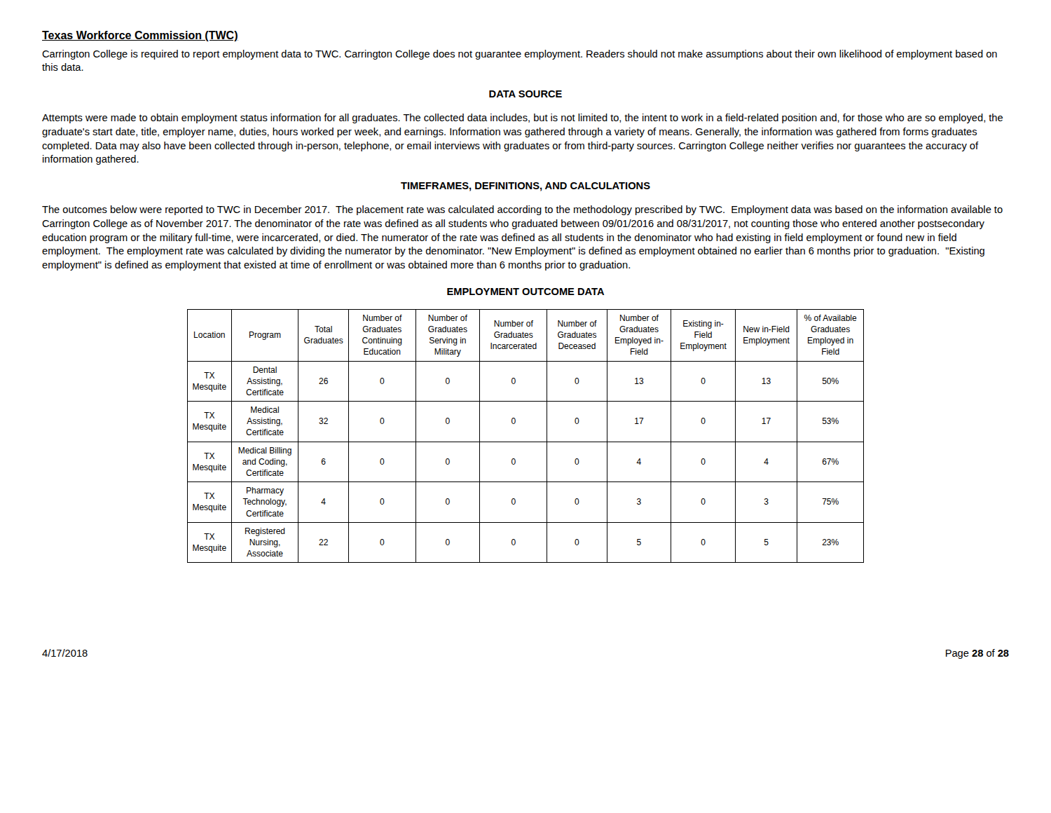Texas Workforce Commission (TWC)
Carrington College is required to report employment data to TWC. Carrington College does not guarantee employment. Readers should not make assumptions about their own likelihood of employment based on this data.
DATA SOURCE
Attempts were made to obtain employment status information for all graduates. The collected data includes, but is not limited to, the intent to work in a field-related position and, for those who are so employed, the graduate's start date, title, employer name, duties, hours worked per week, and earnings. Information was gathered through a variety of means. Generally, the information was gathered from forms graduates completed. Data may also have been collected through in-person, telephone, or email interviews with graduates or from third-party sources. Carrington College neither verifies nor guarantees the accuracy of information gathered.
TIMEFRAMES, DEFINITIONS, AND CALCULATIONS
The outcomes below were reported to TWC in December 2017. The placement rate was calculated according to the methodology prescribed by TWC. Employment data was based on the information available to Carrington College as of November 2017. The denominator of the rate was defined as all students who graduated between 09/01/2016 and 08/31/2017, not counting those who entered another postsecondary education program or the military full-time, were incarcerated, or died. The numerator of the rate was defined as all students in the denominator who had existing in field employment or found new in field employment. The employment rate was calculated by dividing the numerator by the denominator. "New Employment" is defined as employment obtained no earlier than 6 months prior to graduation. "Existing employment" is defined as employment that existed at time of enrollment or was obtained more than 6 months prior to graduation.
EMPLOYMENT OUTCOME DATA
| Location | Program | Total Graduates | Number of Graduates Continuing Education | Number of Graduates Serving in Military | Number of Graduates Incarcerated | Number of Graduates Deceased | Number of Graduates Employed in-Field | Existing in-Field Employment | New in-Field Employment | % of Available Graduates Employed in Field |
| --- | --- | --- | --- | --- | --- | --- | --- | --- | --- | --- |
| TX Mesquite | Dental Assisting, Certificate | 26 | 0 | 0 | 0 | 0 | 13 | 0 | 13 | 50% |
| TX Mesquite | Medical Assisting, Certificate | 32 | 0 | 0 | 0 | 0 | 17 | 0 | 17 | 53% |
| TX Mesquite | Medical Billing and Coding, Certificate | 6 | 0 | 0 | 0 | 0 | 4 | 0 | 4 | 67% |
| TX Mesquite | Pharmacy Technology, Certificate | 4 | 0 | 0 | 0 | 0 | 3 | 0 | 3 | 75% |
| TX Mesquite | Registered Nursing, Associate | 22 | 0 | 0 | 0 | 0 | 5 | 0 | 5 | 23% |
4/17/2018
Page 28 of 28